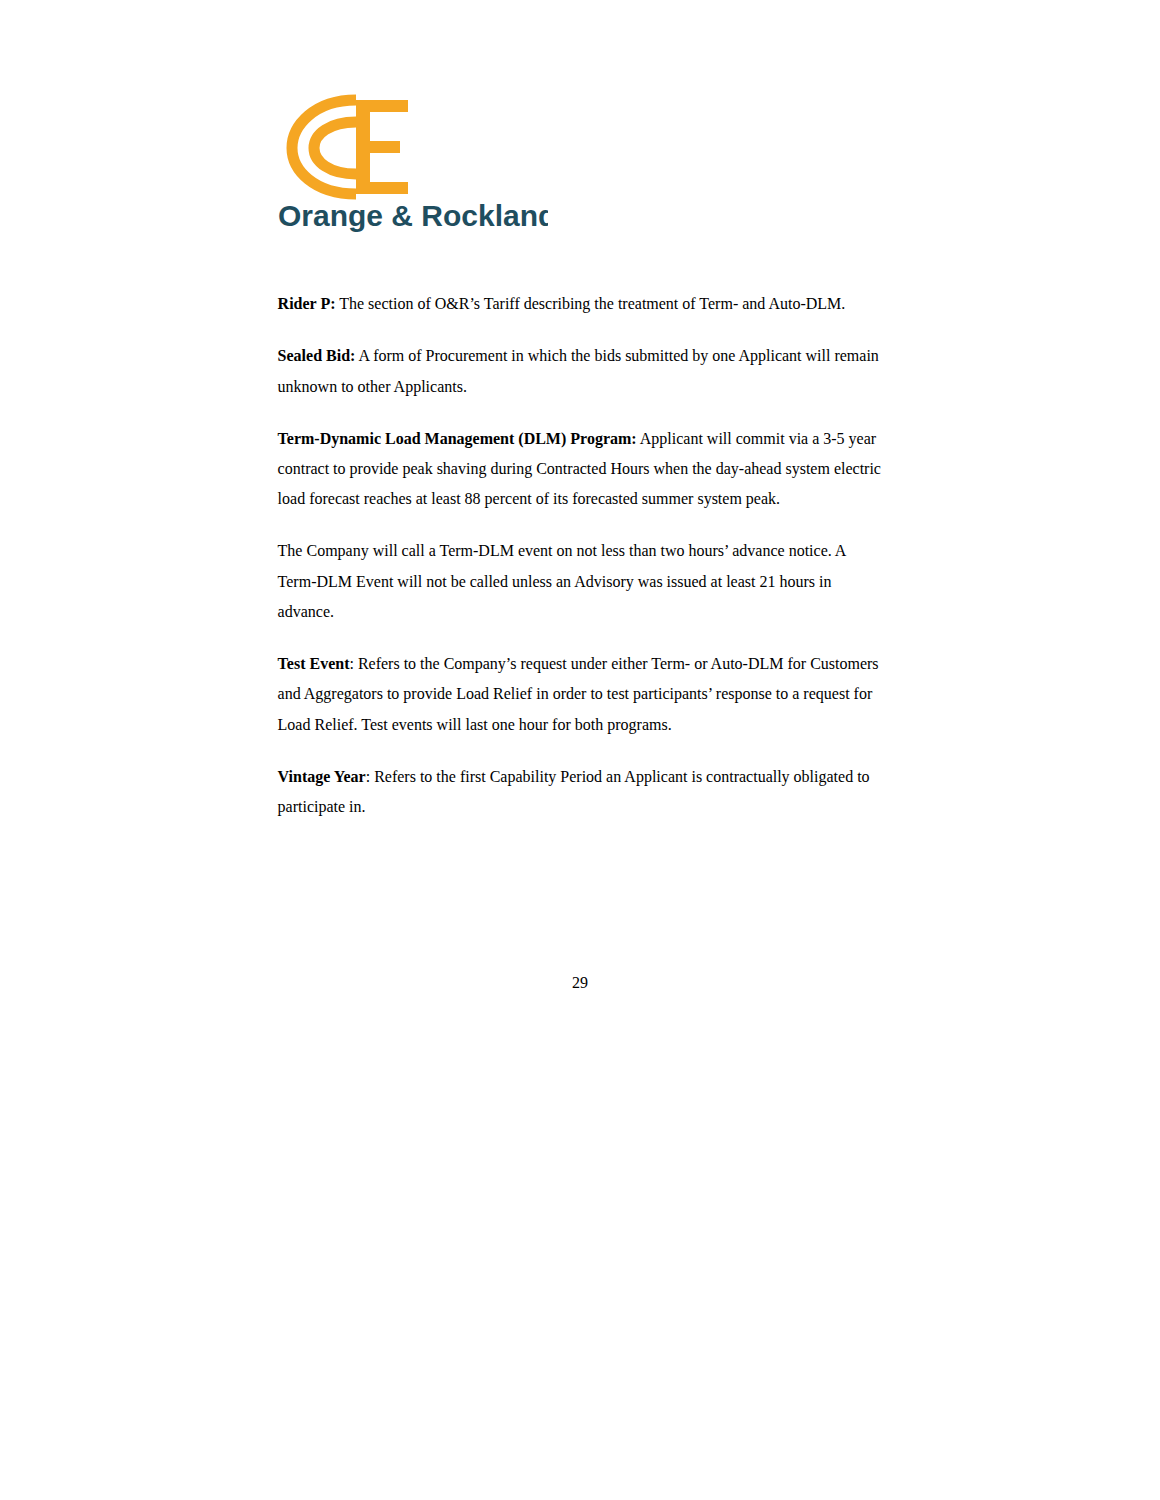Orange & Rockland
Rider P: The section of O&R’s Tariff describing the treatment of Term- and Auto-DLM.
Sealed Bid: A form of Procurement in which the bids submitted by one Applicant will remain unknown to other Applicants.
Term-Dynamic Load Management (DLM) Program: Applicant will commit via a 3-5 year contract to provide peak shaving during Contracted Hours when the day-ahead system electric load forecast reaches at least 88 percent of its forecasted summer system peak.
The Company will call a Term-DLM event on not less than two hours’ advance notice. A Term-DLM Event will not be called unless an Advisory was issued at least 21 hours in advance.
Test Event: Refers to the Company’s request under either Term- or Auto-DLM for Customers and Aggregators to provide Load Relief in order to test participants’ response to a request for Load Relief. Test events will last one hour for both programs.
Vintage Year: Refers to the first Capability Period an Applicant is contractually obligated to participate in.
29